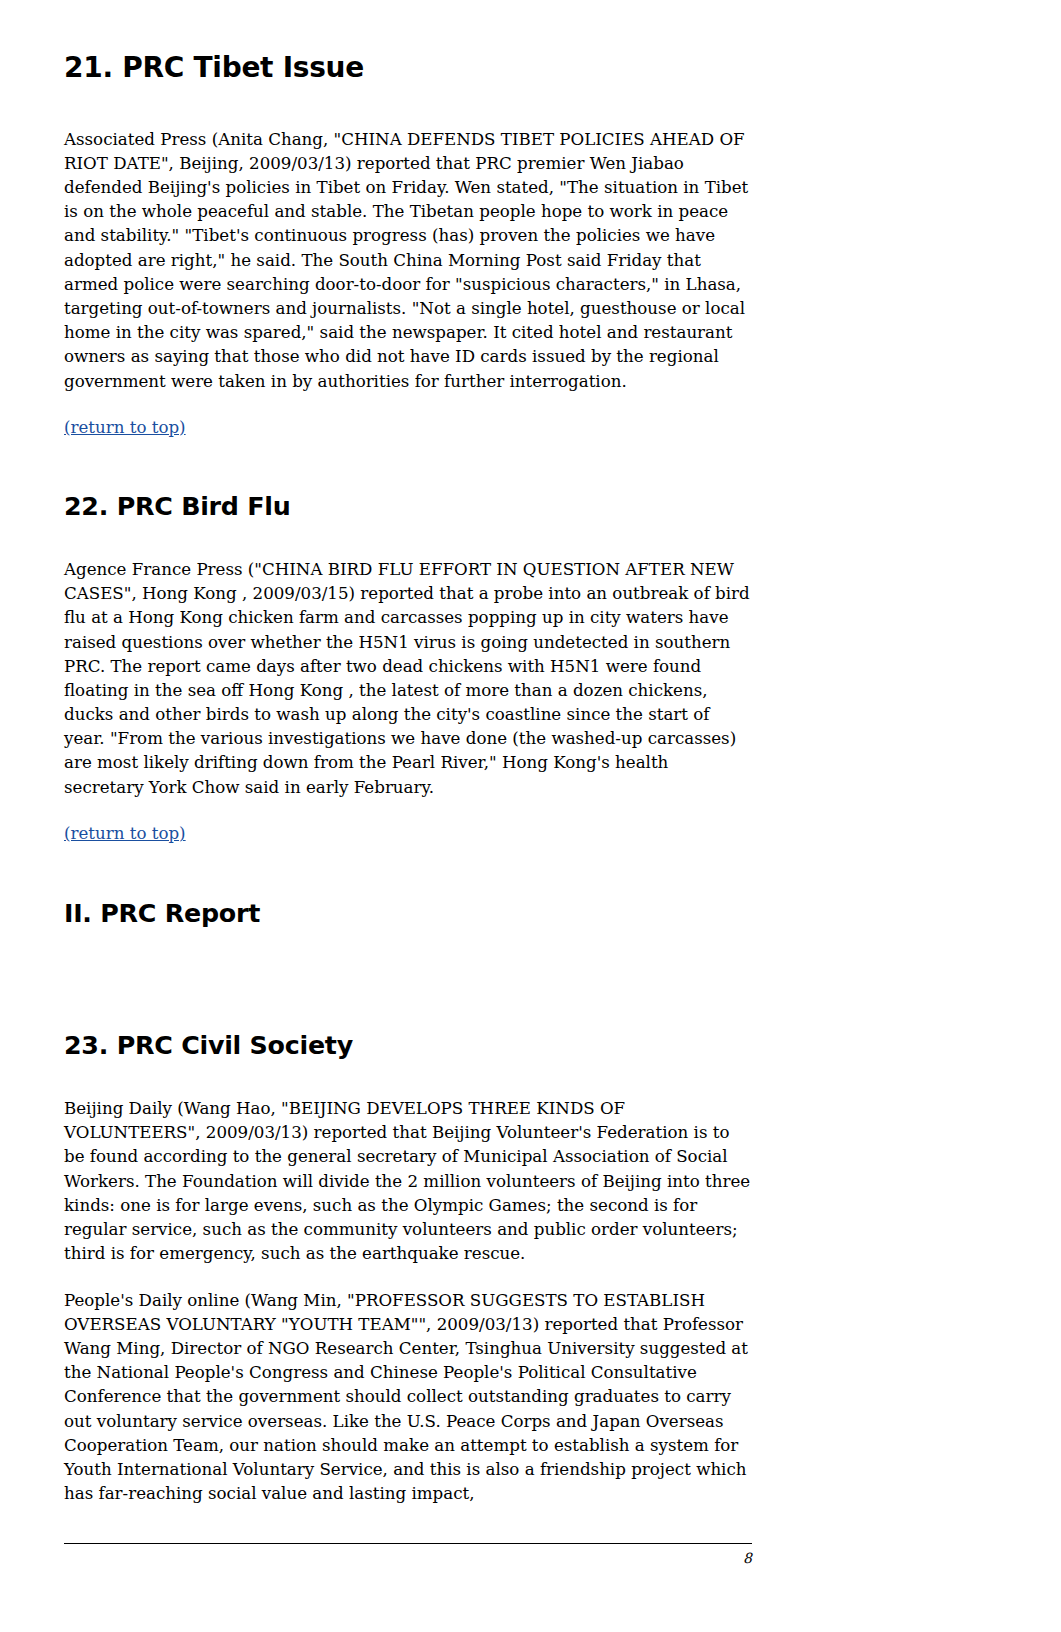21. PRC Tibet Issue
Associated Press (Anita Chang, "CHINA DEFENDS TIBET POLICIES AHEAD OF RIOT DATE", Beijing, 2009/03/13) reported that PRC premier Wen Jiabao defended Beijing's policies in Tibet on Friday. Wen stated, "The situation in Tibet is on the whole peaceful and stable. The Tibetan people hope to work in peace and stability." "Tibet's continuous progress (has) proven the policies we have adopted are right," he said. The South China Morning Post said Friday that armed police were searching door-to-door for "suspicious characters," in Lhasa, targeting out-of-towners and journalists. "Not a single hotel, guesthouse or local home in the city was spared," said the newspaper. It cited hotel and restaurant owners as saying that those who did not have ID cards issued by the regional government were taken in by authorities for further interrogation.
(return to top)
22. PRC Bird Flu
Agence France Press ("CHINA BIRD FLU EFFORT IN QUESTION AFTER NEW CASES", Hong Kong , 2009/03/15) reported that a probe into an outbreak of bird flu at a Hong Kong chicken farm and carcasses popping up in city waters have raised questions over whether the H5N1 virus is going undetected in southern PRC. The report came days after two dead chickens with H5N1 were found floating in the sea off Hong Kong , the latest of more than a dozen chickens, ducks and other birds to wash up along the city's coastline since the start of year. "From the various investigations we have done (the washed-up carcasses) are most likely drifting down from the Pearl River," Hong Kong's health secretary York Chow said in early February.
(return to top)
II. PRC Report
23. PRC Civil Society
Beijing Daily (Wang Hao, "BEIJING DEVELOPS THREE KINDS OF VOLUNTEERS", 2009/03/13) reported that Beijing Volunteer's Federation is to be found according to the general secretary of Municipal Association of Social Workers. The Foundation will divide the 2 million volunteers of Beijing into three kinds: one is for large evens, such as the Olympic Games; the second is for regular service, such as the community volunteers and public order volunteers; third is for emergency, such as the earthquake rescue.
People's Daily online (Wang Min, "PROFESSOR SUGGESTS TO ESTABLISH OVERSEAS VOLUNTARY "YOUTH TEAM"", 2009/03/13) reported that Professor Wang Ming, Director of NGO Research Center, Tsinghua University suggested at the National People's Congress and Chinese People's Political Consultative Conference that the government should collect outstanding graduates to carry out voluntary service overseas. Like the U.S. Peace Corps and Japan Overseas Cooperation Team, our nation should make an attempt to establish a system for Youth International Voluntary Service, and this is also a friendship project which has far-reaching social value and lasting impact,
8